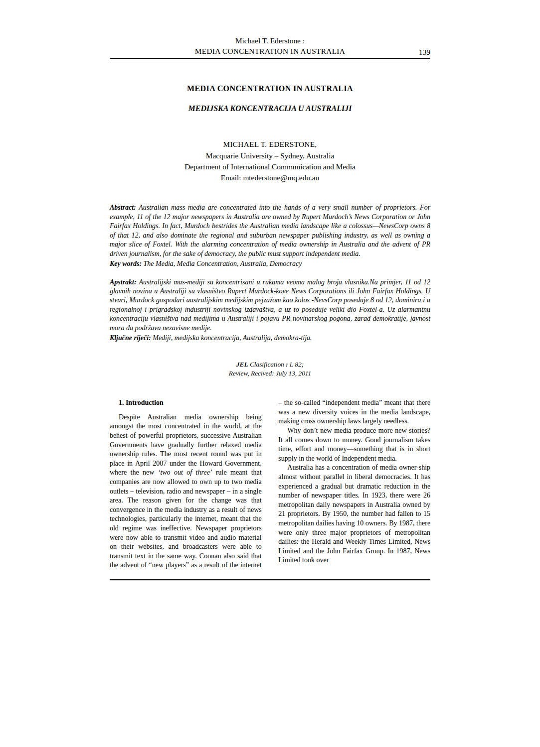Michael T. Ederstone :
MEDIA CONCENTRATION IN AUSTRALIA
139
Media Concentration in Australia
Medijska koncentracija u Australiji
MICHAEL T. EDERSTONE,
Macquarie University – Sydney, Australia
Department of International Communication and Media
Email: mtederstone@mq.edu.au
Abstract: Australian mass media are concentrated into the hands of a very small number of proprietors. For example, 11 of the 12 major newspapers in Australia are owned by Rupert Murdoch’s News Corporation or John Fairfax Holdings. In fact, Murdoch bestrides the Australian media landscape like a colossus—NewsCorp owns 8 of that 12, and also dominate the regional and suburban newspaper publishing industry, as well as owning a major slice of Foxtel. With the alarming concentration of media ownership in Australia and the advent of PR driven journalism, for the sake of democracy, the public must support independent media.
Key words: The Media, Media Concentration, Australia, Democracy
Apstrakt: Australijski mas-mediji su koncentrisani u rukama veoma malog broja vlasnika.Na primjer, 11 od 12 glavnih novina u Australiji su vlasništvo Rupert Murdock-kove News Corporations ili John Fairfax Holdings. U stvari, Murdock gospodari australijskim medijskim pejzažom kao kolos -NevsCorp poseduje 8 od 12, dominira i u regionalnoj i prigradskoj industriji novinskog izdavaštva, a uz to poseduje veliki dio Foxtel-a. Uz alarmantnu koncentraciju vlasništva nad medijima u Australiji i pojavu PR novinarskog pogona, zarad demokratije, javnost mora da podržava nezavisne medije.
Ključne riječi: Mediji, medijska koncentracija, Australija, demokra-tija.
JEL Clasification : L 82;
Review, Recived: July 13, 2011
1. Introduction
Despite Australian media ownership being amongst the most concentrated in the world, at the behest of powerful proprietors, successive Australian Governments have gradually further relaxed media ownership rules. The most recent round was put in place in April 2007 under the Howard Government, where the new ‘two out of three’ rule meant that companies are now allowed to own up to two media outlets – television, radio and newspaper – in a single area. The reason given for the change was that convergence in the media industry as a result of news technologies, particularly the internet, meant that the old regime was ineffective. Newspaper proprietors were now able to transmit video and audio material on their websites, and broadcasters were able to transmit text in the same way. Coonan also said that the advent of “new players” as a result of the internet – the so-called “independent media” meant that there was a new diversity voices in the media landscape, making cross ownership laws largely needless.
Why don’t new media produce more new stories? It all comes down to money. Good journalism takes time, effort and money—something that is in short supply in the world of Independent media.
Australia has a concentration of media owner-ship almost without parallel in liberal democracies. It has experienced a gradual but dramatic reduction in the number of newspaper titles. In 1923, there were 26 metropolitan daily newspapers in Australia owned by 21 proprietors. By 1950, the number had fallen to 15 metropolitan dailies having 10 owners. By 1987, there were only three major proprietors of metropolitan dailies: the Herald and Weekly Times Limited, News Limited and the John Fairfax Group. In 1987, News Limited took over